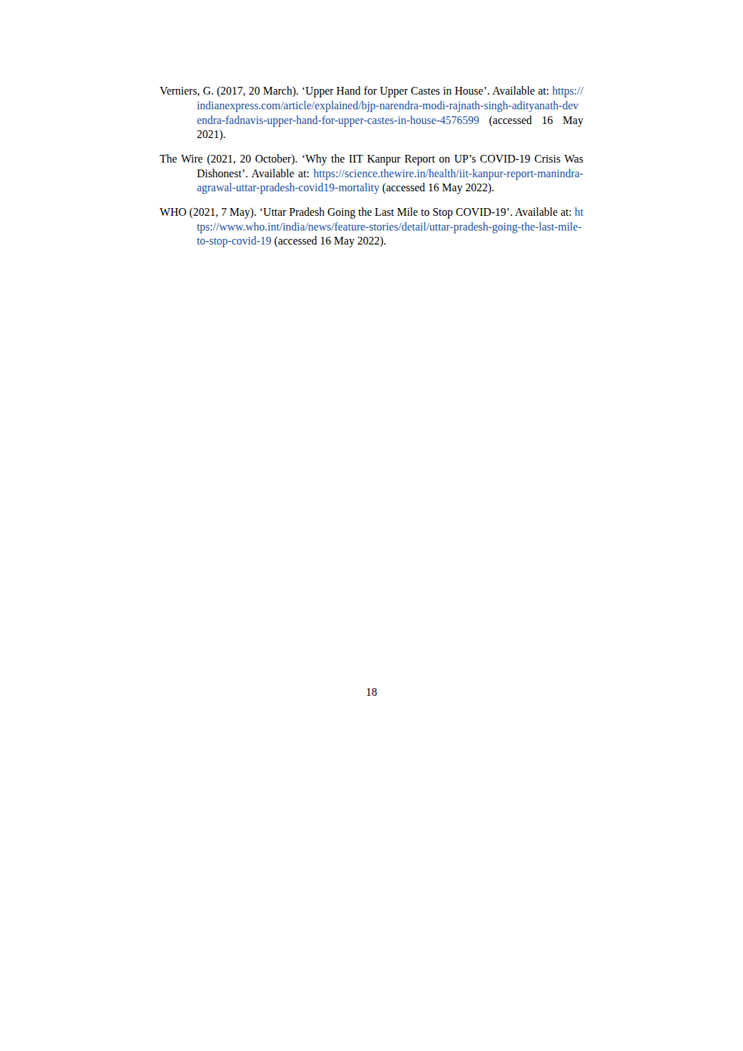Verniers, G. (2017, 20 March). ‘Upper Hand for Upper Castes in House’. Available at: https://indianexpress.com/article/explained/bjp-narendra-modi-rajnath-singh-adityanath-devendra-fadnavis-upper-hand-for-upper-castes-in-house-4576599 (accessed 16 May 2021).
The Wire (2021, 20 October). ‘Why the IIT Kanpur Report on UP’s COVID-19 Crisis Was Dishonest’. Available at: https://science.thewire.in/health/iit-kanpur-report-manindra-agrawal-uttar-pradesh-covid19-mortality (accessed 16 May 2022).
WHO (2021, 7 May). ‘Uttar Pradesh Going the Last Mile to Stop COVID-19’. Available at: https://www.who.int/india/news/feature-stories/detail/uttar-pradesh-going-the-last-mile-to-stop-covid-19 (accessed 16 May 2022).
18